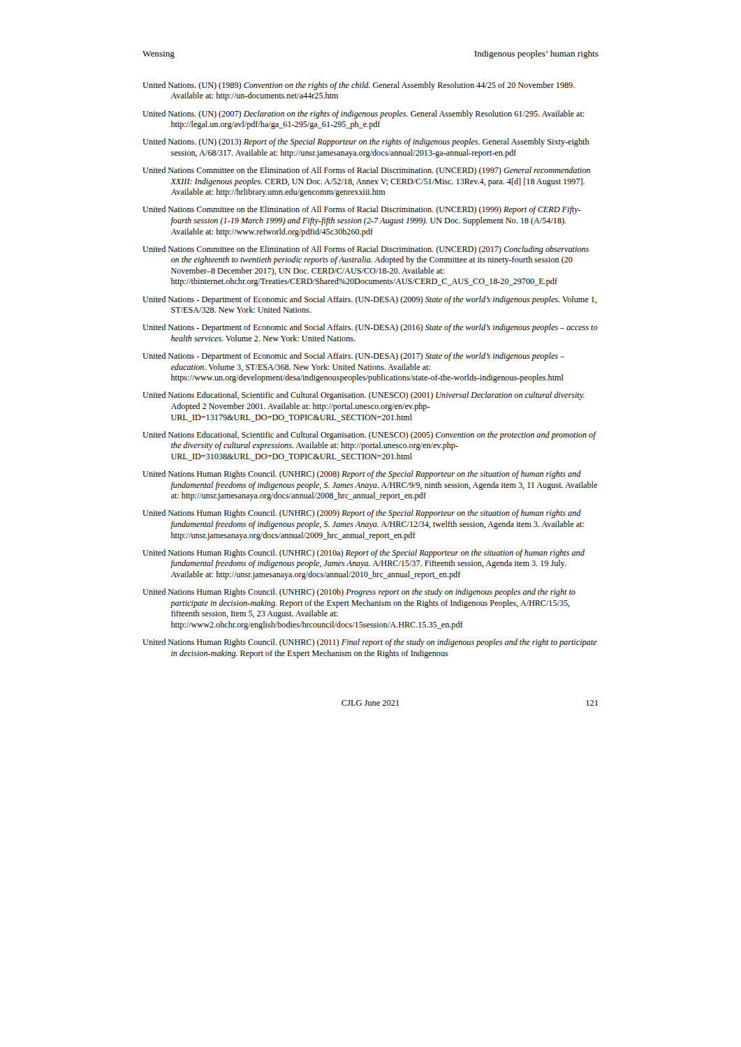Wensing
Indigenous peoples’ human rights
United Nations. (UN) (1989) Convention on the rights of the child. General Assembly Resolution 44/25 of 20 November 1989. Available at: http://un-documents.net/a44r25.htm
United Nations. (UN) (2007) Declaration on the rights of indigenous peoples. General Assembly Resolution 61/295. Available at: http://legal.un.org/avl/pdf/ha/ga_61-295/ga_61-295_ph_e.pdf
United Nations. (UN) (2013) Report of the Special Rapporteur on the rights of indigenous peoples. General Assembly Sixty-eighth session, A/68/317. Available at: http://unsr.jamesanaya.org/docs/annual/2013-ga-annual-report-en.pdf
United Nations Committee on the Elimination of All Forms of Racial Discrimination. (UNCERD) (1997) General recommendation XXIII: Indigenous peoples. CERD, UN Doc. A/52/18, Annex V; CERD/C/51/Misc. 13Rev.4, para. 4[d] [18 August 1997]. Available at: http://hrlibrary.umn.edu/gencomm/genrexxiii.htm
United Nations Committee on the Elimination of All Forms of Racial Discrimination. (UNCERD) (1999) Report of CERD Fifty-fourth session (1-19 March 1999) and Fifty-fifth session (2-7 August 1999). UN Doc. Supplement No. 18 (A/54/18). Available at: http://www.refworld.org/pdfid/45c30b260.pdf
United Nations Committee on the Elimination of All Forms of Racial Discrimination. (UNCERD) (2017) Concluding observations on the eighteenth to twentieth periodic reports of Australia. Adopted by the Committee at its ninety-fourth session (20 November–8 December 2017), UN Doc. CERD/C/AUS/CO/18-20. Available at: http://tbinternet.ohchr.org/Treaties/CERD/Shared%20Documents/AUS/CERD_C_AUS_CO_18-20_29700_E.pdf
United Nations - Department of Economic and Social Affairs. (UN-DESA) (2009) State of the world’s indigenous peoples. Volume 1, ST/ESA/328. New York: United Nations.
United Nations - Department of Economic and Social Affairs. (UN-DESA) (2016) State of the world’s indigenous peoples – access to health services. Volume 2. New York: United Nations.
United Nations - Department of Economic and Social Affairs. (UN-DESA) (2017) State of the world’s indigenous peoples – education. Volume 3, ST/ESA/368. New York: United Nations. Available at: https://www.un.org/development/desa/indigenouspeoples/publications/state-of-the-worlds-indigenous-peoples.html
United Nations Educational, Scientific and Cultural Organisation. (UNESCO) (2001) Universal Declaration on cultural diversity. Adopted 2 November 2001. Available at: http://portal.unesco.org/en/ev.php-URL_ID=13179&URL_DO=DO_TOPIC&URL_SECTION=201.html
United Nations Educational, Scientific and Cultural Organisation. (UNESCO) (2005) Convention on the protection and promotion of the diversity of cultural expressions. Available at: http://portal.unesco.org/en/ev.php-URL_ID=31038&URL_DO=DO_TOPIC&URL_SECTION=201.html
United Nations Human Rights Council. (UNHRC) (2008) Report of the Special Rapporteur on the situation of human rights and fundamental freedoms of indigenous people, S. James Anaya. A/HRC/9/9, ninth session, Agenda item 3, 11 August. Available at: http://unsr.jamesanaya.org/docs/annual/2008_hrc_annual_report_en.pdf
United Nations Human Rights Council. (UNHRC) (2009) Report of the Special Rapporteur on the situation of human rights and fundamental freedoms of indigenous people, S. James Anaya. A/HRC/12/34, twelfth session, Agenda item 3. Available at: http://unsr.jamesanaya.org/docs/annual/2009_hrc_annual_report_en.pdf
United Nations Human Rights Council. (UNHRC) (2010a) Report of the Special Rapporteur on the situation of human rights and fundamental freedoms of indigenous people, James Anaya. A/HRC/15/37. Fifteenth session, Agenda item 3. 19 July. Available at: http://unsr.jamesanaya.org/docs/annual/2010_hrc_annual_report_en.pdf
United Nations Human Rights Council. (UNHRC) (2010b) Progress report on the study on indigenous peoples and the right to participate in decision-making. Report of the Expert Mechanism on the Rights of Indigenous Peoples, A/HRC/15/35, fifteenth session, Item 5, 23 August. Available at: http://www2.ohchr.org/english/bodies/hrcouncil/docs/15session/A.HRC.15.35_en.pdf
United Nations Human Rights Council. (UNHRC) (2011) Final report of the study on indigenous peoples and the right to participate in decision-making. Report of the Expert Mechanism on the Rights of Indigenous
CJLG June 2021
121